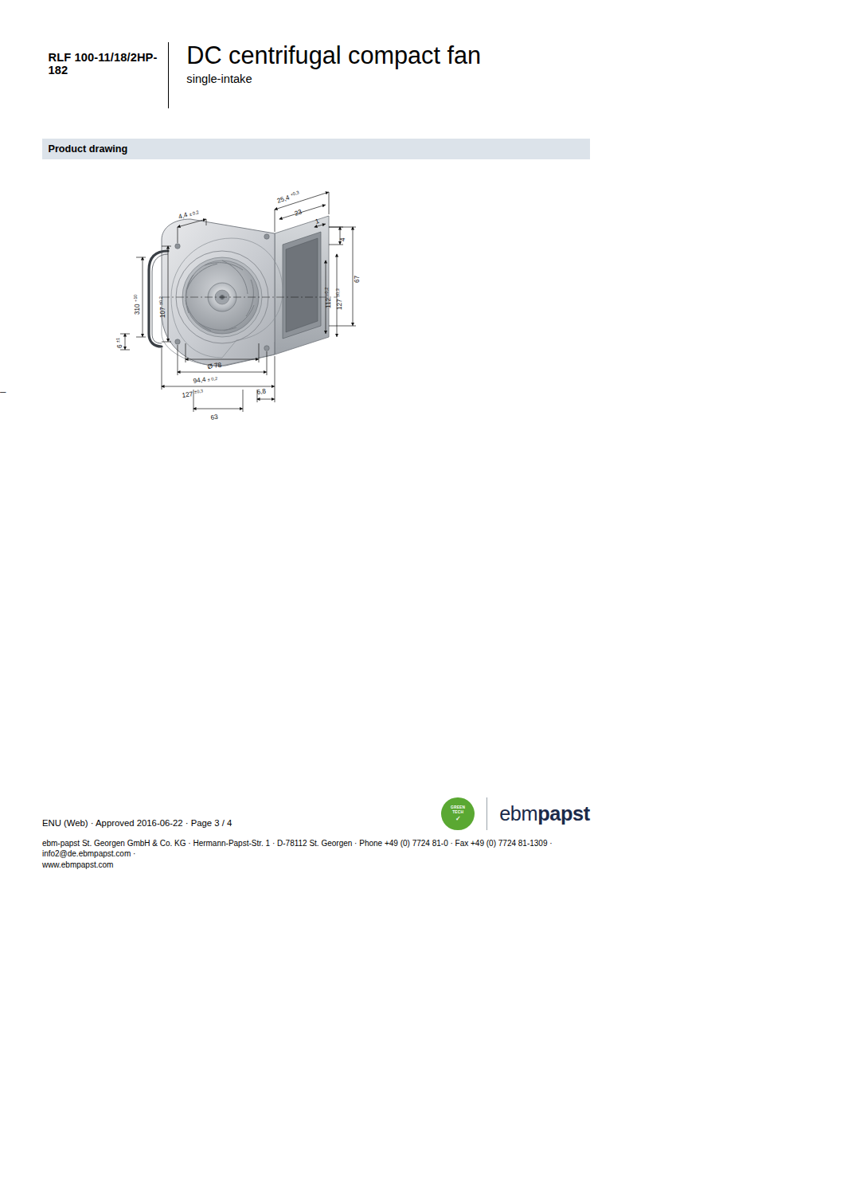RLF 100-11/18/2HP-182
DC centrifugal compact fan
single-intake
Product drawing
4,4 ± 0,2 25,4 +0,3 23 1 4 67 127 ±0,3 112 +0,2 107 ±0,2 310 +10 6 ±1 Ø 78 94,4 ± 0,2 127 ±0,3 63 6,8
–
ENU (Web) · Approved 2016-06-22 · Page 3 / 4
GREEN
TECH
✓
ebmpapst
ebm-papst St. Georgen GmbH & Co. KG · Hermann-Papst-Str. 1 · D-78112 St. Georgen · Phone +49 (0) 7724 81-0 · Fax +49 (0) 7724 81-1309 · info2@de.ebmpapst.com · www.ebmpapst.com